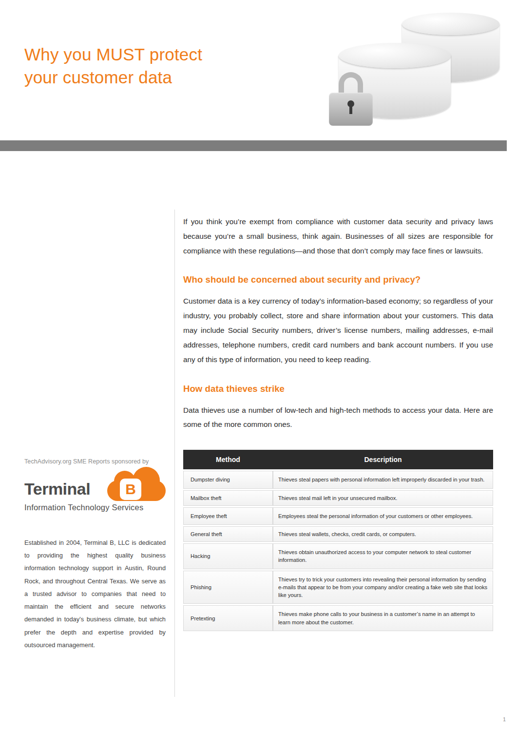Why you MUST protect
your customer data
TechAdvisory.org SME Reports sponsored by
Terminal
B
Information Technology Services
Established in 2004, Terminal B, LLC is dedicated to providing the highest quality business information technology support in Austin, Round Rock, and throughout Central Texas. We serve as a trusted advisor to companies that need to maintain the efficient and secure networks demanded in today’s business climate, but which prefer the depth and expertise provided by outsourced management.
If you think you’re exempt from compliance with customer data security and privacy laws because you’re a small business, think again. Businesses of all sizes are responsible for compliance with these regulations—and those that don’t comply may face fines or lawsuits.
Who should be concerned about security and privacy?
Customer data is a key currency of today’s information-based economy; so regardless of your industry, you probably collect, store and share information about your customers. This data may include Social Security numbers, driver’s license numbers, mailing addresses, e-mail addresses, telephone numbers, credit card numbers and bank account numbers. If you use any of this type of information, you need to keep reading.
How data thieves strike
Data thieves use a number of low-tech and high-tech methods to access your data. Here are some of the more common ones.
| Method | Description |
| --- | --- |
| Dumpster diving | Thieves steal papers with personal information left improperly discarded in your trash. |
| Mailbox theft | Thieves steal mail left in your unsecured mailbox. |
| Employee theft | Employees steal the personal information of your customers or other employees. |
| General theft | Thieves steal wallets, checks, credit cards, or computers. |
| Hacking | Thieves obtain unauthorized access to your computer network to steal customer information. |
| Phishing | Thieves try to trick your customers into revealing their personal information by sending e-mails that appear to be from your company and/or creating a fake web site that looks like yours. |
| Pretexting | Thieves make phone calls to your business in a customer’s name in an attempt to learn more about the customer. |
1